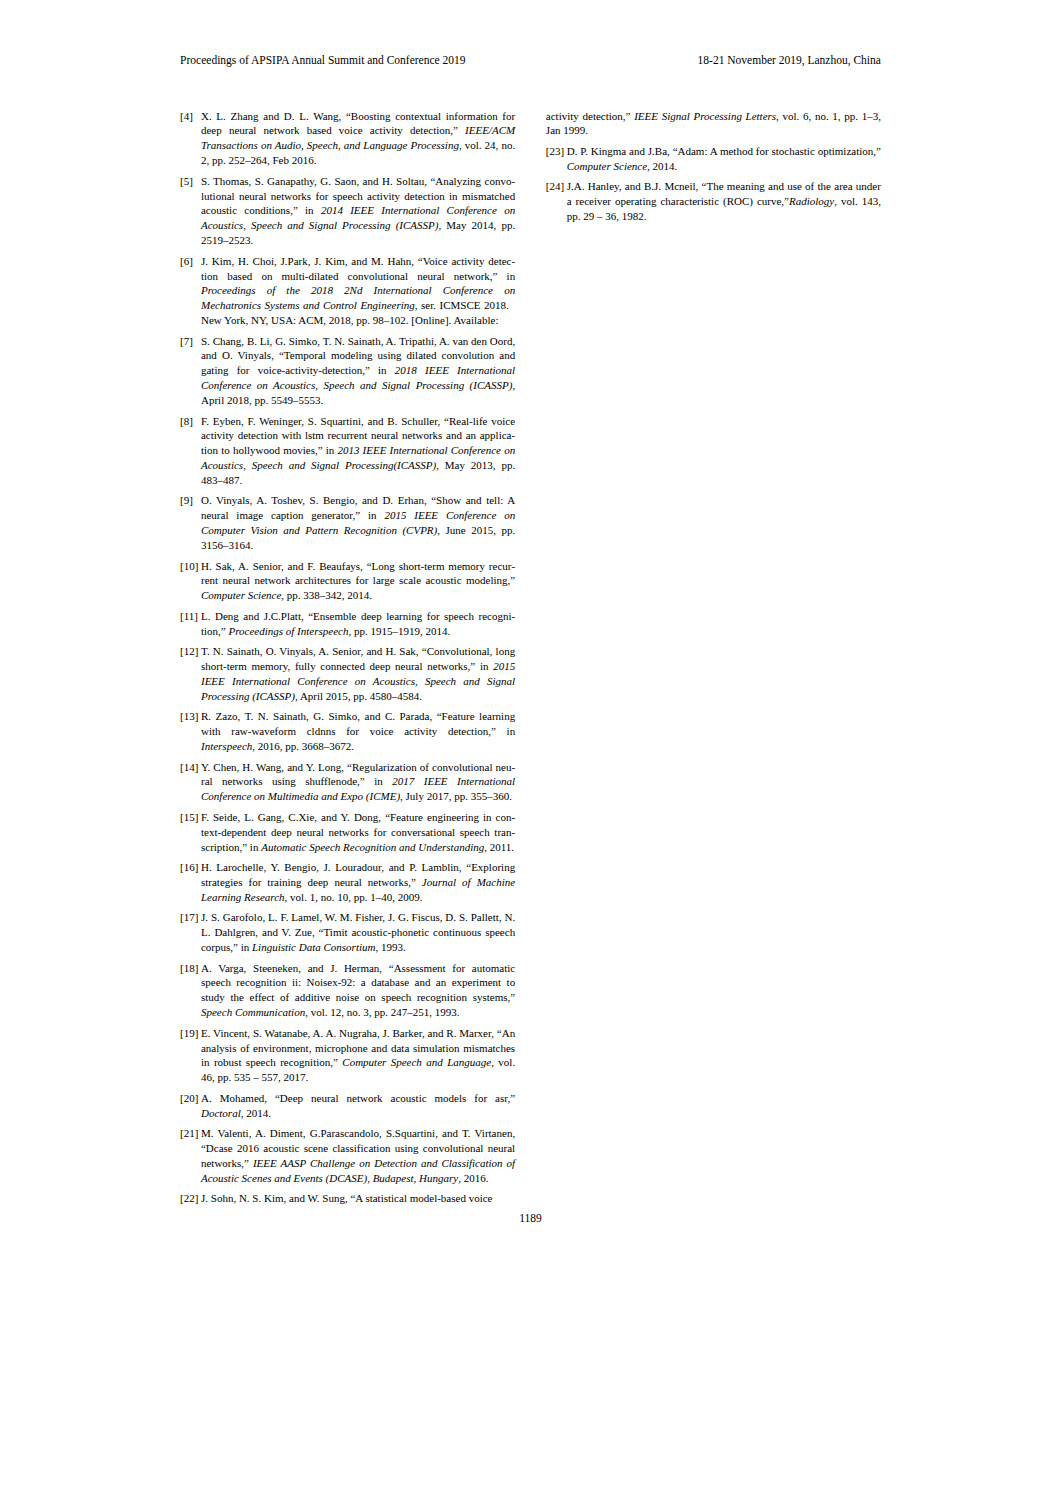Proceedings of APSIPA Annual Summit and Conference 2019 18-21 November 2019, Lanzhou, China
[4] X. L. Zhang and D. L. Wang, “Boosting contextual information for deep neural network based voice activity detection,” IEEE/ACM Transactions on Audio, Speech, and Language Processing, vol. 24, no. 2, pp. 252–264, Feb 2016.
[5] S. Thomas, S. Ganapathy, G. Saon, and H. Soltau, “Analyzing convolutional neural networks for speech activity detection in mismatched acoustic conditions,” in 2014 IEEE International Conference on Acoustics, Speech and Signal Processing (ICASSP), May 2014, pp. 2519–2523.
[6] J. Kim, H. Choi, J.Park, J. Kim, and M. Hahn, “Voice activity detection based on multi-dilated convolutional neural network,” in Proceedings of the 2018 2Nd International Conference on Mechatronics Systems and Control Engineering, ser. ICMSCE 2018. New York, NY, USA: ACM, 2018, pp. 98–102. [Online]. Available:
[7] S. Chang, B. Li, G. Simko, T. N. Sainath, A. Tripathi, A. van den Oord, and O. Vinyals, “Temporal modeling using dilated convolution and gating for voice-activity-detection,” in 2018 IEEE International Conference on Acoustics, Speech and Signal Processing (ICASSP), April 2018, pp. 5549–5553.
[8] F. Eyben, F. Weninger, S. Squartini, and B. Schuller, “Real-life voice activity detection with lstm recurrent neural networks and an application to hollywood movies,” in 2013 IEEE International Conference on Acoustics, Speech and Signal Processing(ICASSP), May 2013, pp. 483–487.
[9] O. Vinyals, A. Toshev, S. Bengio, and D. Erhan, “Show and tell: A neural image caption generator,” in 2015 IEEE Conference on Computer Vision and Pattern Recognition (CVPR), June 2015, pp. 3156–3164.
[10] H. Sak, A. Senior, and F. Beaufays, “Long short-term memory recurrent neural network architectures for large scale acoustic modeling,” Computer Science, pp. 338–342, 2014.
[11] L. Deng and J.C.Platt, “Ensemble deep learning for speech recognition,” Proceedings of Interspeech, pp. 1915–1919, 2014.
[12] T. N. Sainath, O. Vinyals, A. Senior, and H. Sak, “Convolutional, long short-term memory, fully connected deep neural networks,” in 2015 IEEE International Conference on Acoustics, Speech and Signal Processing (ICASSP), April 2015, pp. 4580–4584.
[13] R. Zazo, T. N. Sainath, G. Simko, and C. Parada, “Feature learning with raw-waveform cldnns for voice activity detection,” in Interspeech, 2016, pp. 3668–3672.
[14] Y. Chen, H. Wang, and Y. Long, “Regularization of convolutional neural networks using shufflenode,” in 2017 IEEE International Conference on Multimedia and Expo (ICME), July 2017, pp. 355–360.
[15] F. Seide, L. Gang, C.Xie, and Y. Dong, “Feature engineering in context-dependent deep neural networks for conversational speech transcription,” in Automatic Speech Recognition and Understanding, 2011.
[16] H. Larochelle, Y. Bengio, J. Louradour, and P. Lamblin, “Exploring strategies for training deep neural networks,” Journal of Machine Learning Research, vol. 1, no. 10, pp. 1–40, 2009.
[17] J. S. Garofolo, L. F. Lamel, W. M. Fisher, J. G. Fiscus, D. S. Pallett, N. L. Dahlgren, and V. Zue, “Timit acoustic-phonetic continuous speech corpus,” in Linguistic Data Consortium, 1993.
[18] A. Varga, Steeneken, and J. Herman, “Assessment for automatic speech recognition ii: Noisex-92: a database and an experiment to study the effect of additive noise on speech recognition systems,” Speech Communication, vol. 12, no. 3, pp. 247–251, 1993.
[19] E. Vincent, S. Watanabe, A. A. Nugraha, J. Barker, and R. Marxer, “An analysis of environment, microphone and data simulation mismatches in robust speech recognition,” Computer Speech and Language, vol. 46, pp. 535 – 557, 2017.
[20] A. Mohamed, “Deep neural network acoustic models for asr,” Doctoral, 2014.
[21] M. Valenti, A. Diment, G.Parascandolo, S.Squartini, and T. Virtanen, “Dcase 2016 acoustic scene classification using convolutional neural networks,” IEEE AASP Challenge on Detection and Classification of Acoustic Scenes and Events (DCASE), Budapest, Hungary, 2016.
[22] J. Sohn, N. S. Kim, and W. Sung, “A statistical model-based voice
activity detection,” IEEE Signal Processing Letters, vol. 6, no. 1, pp. 1–3, Jan 1999.
[23] D. P. Kingma and J.Ba, “Adam: A method for stochastic optimization,” Computer Science, 2014.
[24] J.A. Hanley, and B.J. Mcneil, “The meaning and use of the area under a receiver operating characteristic (ROC) curve,”Radiology, vol. 143, pp. 29 – 36, 1982.
1189